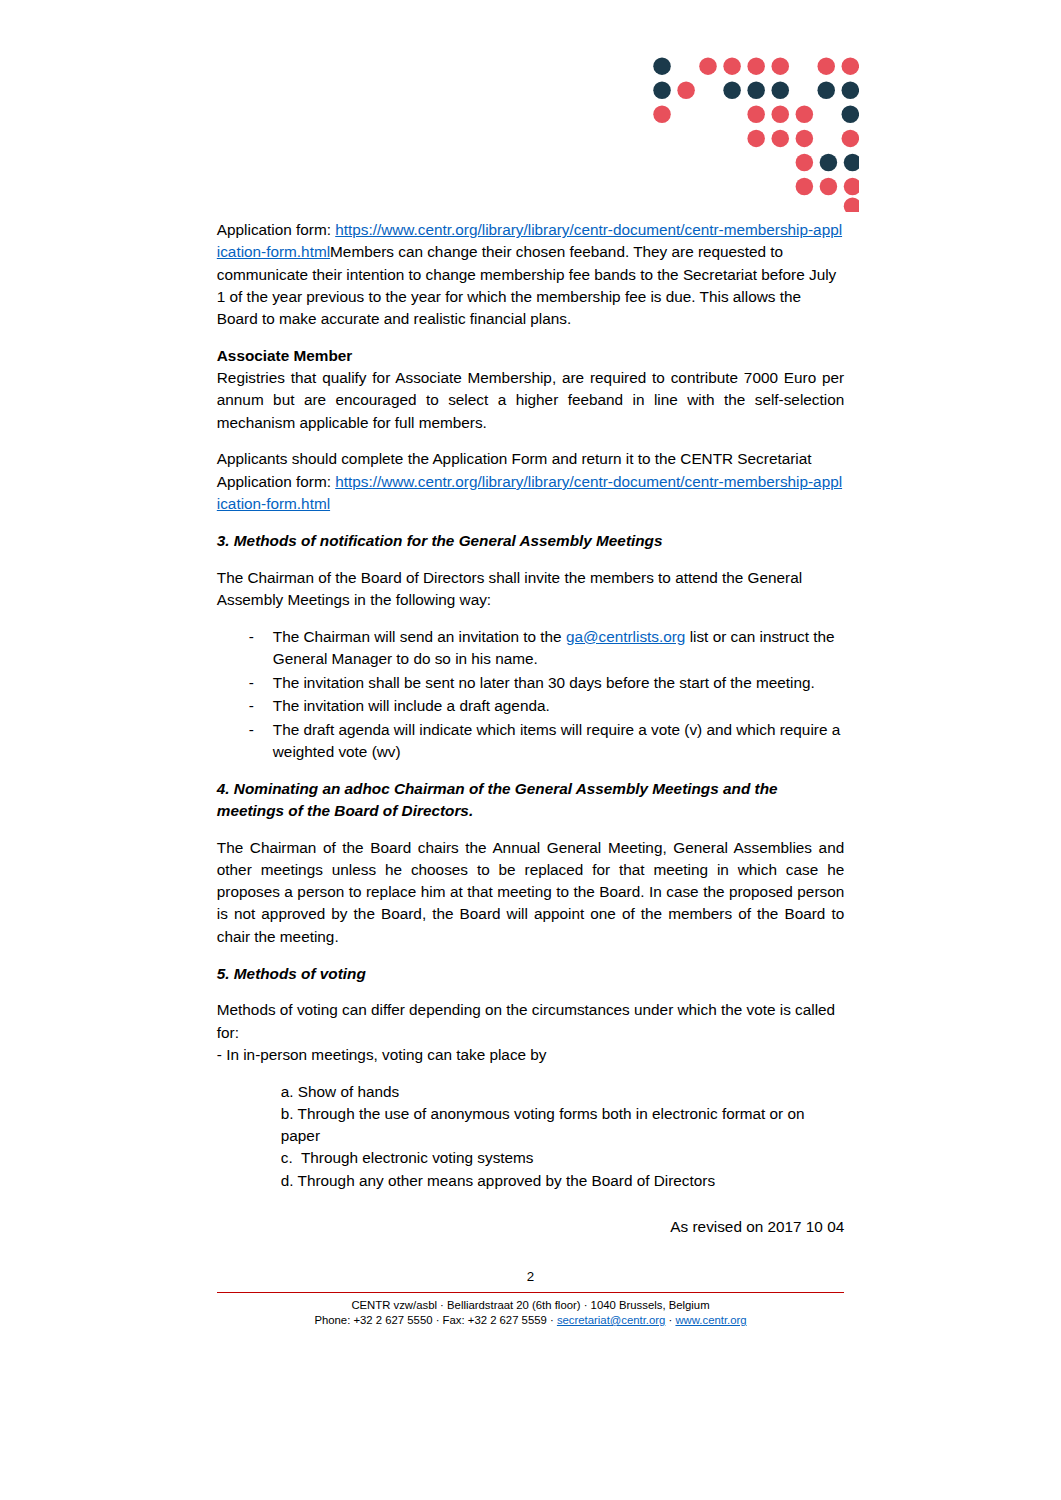Application form: https://www.centr.org/library/library/centr-document/centr-membership-application-form.html Members can change their chosen feeband. They are requested to communicate their intention to change membership fee bands to the Secretariat before July 1 of the year previous to the year for which the membership fee is due. This allows the Board to make accurate and realistic financial plans.
Associate Member
Registries that qualify for Associate Membership, are required to contribute 7000 Euro per annum but are encouraged to select a higher feeband in line with the self-selection mechanism applicable for full members.
Applicants should complete the Application Form and return it to the CENTR Secretariat Application form: https://www.centr.org/library/library/centr-document/centr-membership-application-form.html
3. Methods of notification for the General Assembly Meetings
The Chairman of the Board of Directors shall invite the members to attend the General Assembly Meetings in the following way:
The Chairman will send an invitation to the ga@centrlists.org list or can instruct the General Manager to do so in his name.
The invitation shall be sent no later than 30 days before the start of the meeting.
The invitation will include a draft agenda.
The draft agenda will indicate which items will require a vote (v) and which require a weighted vote (wv)
4. Nominating an adhoc Chairman of the General Assembly Meetings and the meetings of the Board of Directors.
The Chairman of the Board chairs the Annual General Meeting, General Assemblies and other meetings unless he chooses to be replaced for that meeting in which case he proposes a person to replace him at that meeting to the Board. In case the proposed person is not approved by the Board, the Board will appoint one of the members of the Board to chair the meeting.
5. Methods of voting
Methods of voting can differ depending on the circumstances under which the vote is called for:
- In in-person meetings, voting can take place by
a. Show of hands
b. Through the use of anonymous voting forms both in electronic format or on paper
c. Through electronic voting systems
d. Through any other means approved by the Board of Directors
As revised on 2017 10 04
2
CENTR vzw/asbl · Belliardstraat 20 (6th floor) · 1040 Brussels, Belgium
Phone: +32 2 627 5550 · Fax: +32 2 627 5559 · secretariat@centr.org · www.centr.org